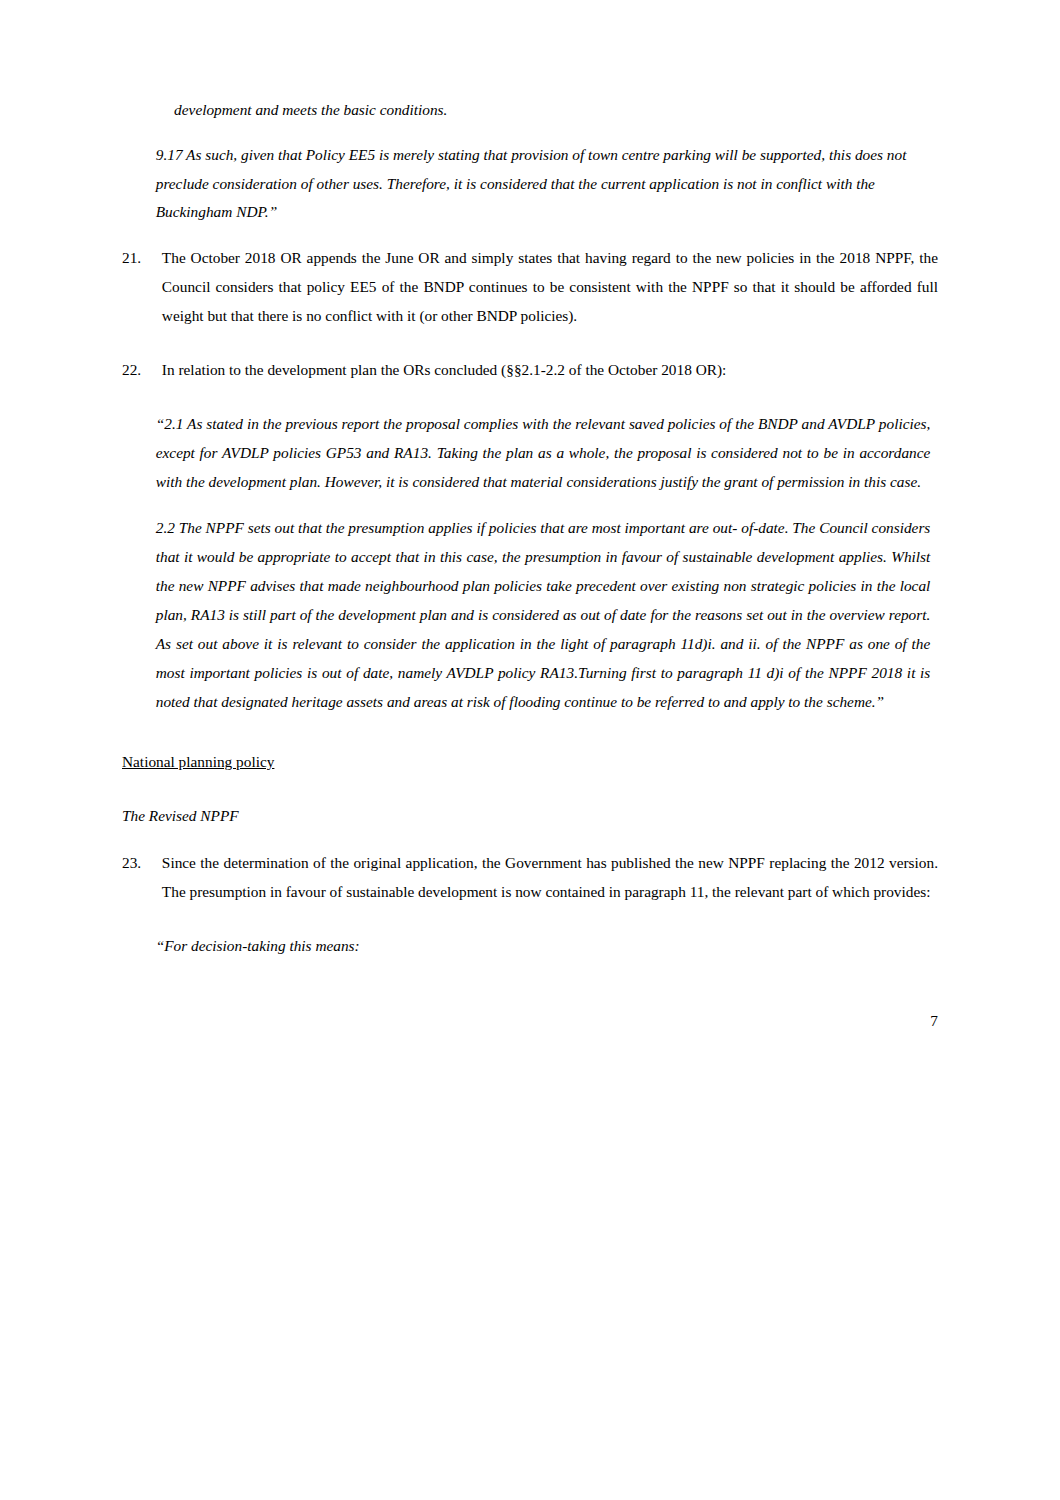development and meets the basic conditions.
9.17 As such, given that Policy EE5 is merely stating that provision of town centre parking will be supported, this does not preclude consideration of other uses. Therefore, it is considered that the current application is not in conflict with the Buckingham NDP.”
21.
The October 2018 OR appends the June OR and simply states that having regard to the new policies in the 2018 NPPF, the Council considers that policy EE5 of the BNDP continues to be consistent with the NPPF so that it should be afforded full weight but that there is no conflict with it (or other BNDP policies).
22.
In relation to the development plan the ORs concluded (§§2.1-2.2 of the October 2018 OR):
“2.1 As stated in the previous report the proposal complies with the relevant saved policies of the BNDP and AVDLP policies, except for AVDLP policies GP53 and RA13. Taking the plan as a whole, the proposal is considered not to be in accordance with the development plan. However, it is considered that material considerations justify the grant of permission in this case.
2.2 The NPPF sets out that the presumption applies if policies that are most important are out- of-date. The Council considers that it would be appropriate to accept that in this case, the presumption in favour of sustainable development applies. Whilst the new NPPF advises that made neighbourhood plan policies take precedent over existing non strategic policies in the local plan, RA13 is still part of the development plan and is considered as out of date for the reasons set out in the overview report. As set out above it is relevant to consider the application in the light of paragraph 11d)i. and ii. of the NPPF as one of the most important policies is out of date, namely AVDLP policy RA13.Turning first to paragraph 11 d)i of the NPPF 2018 it is noted that designated heritage assets and areas at risk of flooding continue to be referred to and apply to the scheme.”
National planning policy
The Revised NPPF
23.
Since the determination of the original application, the Government has published the new NPPF replacing the 2012 version. The presumption in favour of sustainable development is now contained in paragraph 11, the relevant part of which provides:
“For decision-taking this means:
7